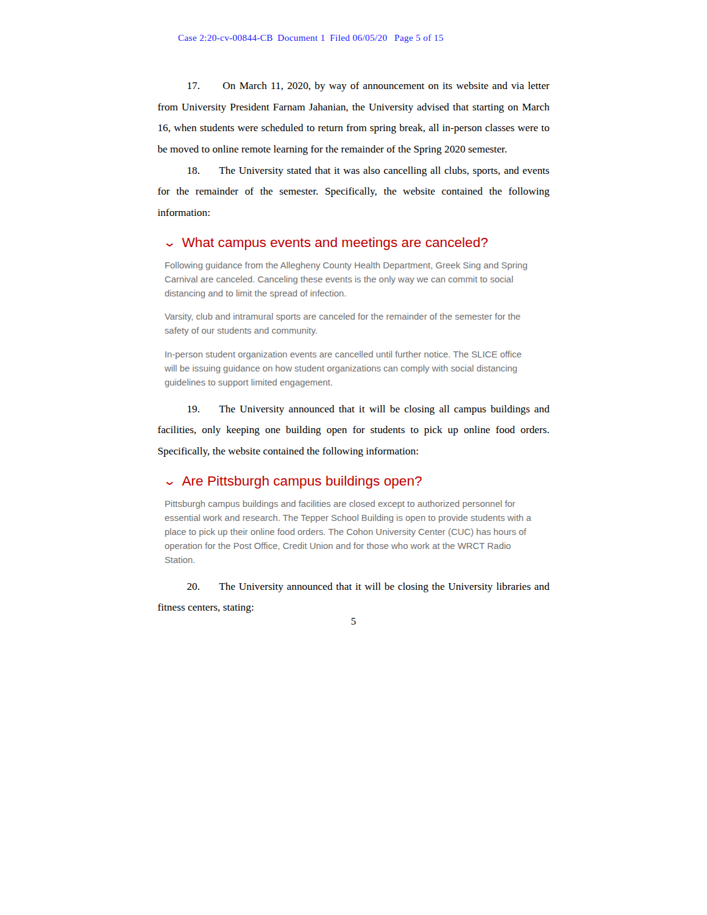Case 2:20-cv-00844-CB Document 1 Filed 06/05/20 Page 5 of 15
17. On March 11, 2020, by way of announcement on its website and via letter from University President Farnam Jahanian, the University advised that starting on March 16, when students were scheduled to return from spring break, all in-person classes were to be moved to online remote learning for the remainder of the Spring 2020 semester.
18. The University stated that it was also cancelling all clubs, sports, and events for the remainder of the semester. Specifically, the website contained the following information:
⌄What campus events and meetings are canceled?
Following guidance from the Allegheny County Health Department, Greek Sing and Spring Carnival are canceled. Canceling these events is the only way we can commit to social distancing and to limit the spread of infection.
Varsity, club and intramural sports are canceled for the remainder of the semester for the safety of our students and community.
In-person student organization events are cancelled until further notice. The SLICE office will be issuing guidance on how student organizations can comply with social distancing guidelines to support limited engagement.
19. The University announced that it will be closing all campus buildings and facilities, only keeping one building open for students to pick up online food orders. Specifically, the website contained the following information:
⌄Are Pittsburgh campus buildings open?
Pittsburgh campus buildings and facilities are closed except to authorized personnel for essential work and research. The Tepper School Building is open to provide students with a place to pick up their online food orders. The Cohon University Center (CUC) has hours of operation for the Post Office, Credit Union and for those who work at the WRCT Radio Station.
20. The University announced that it will be closing the University libraries and fitness centers, stating:
5